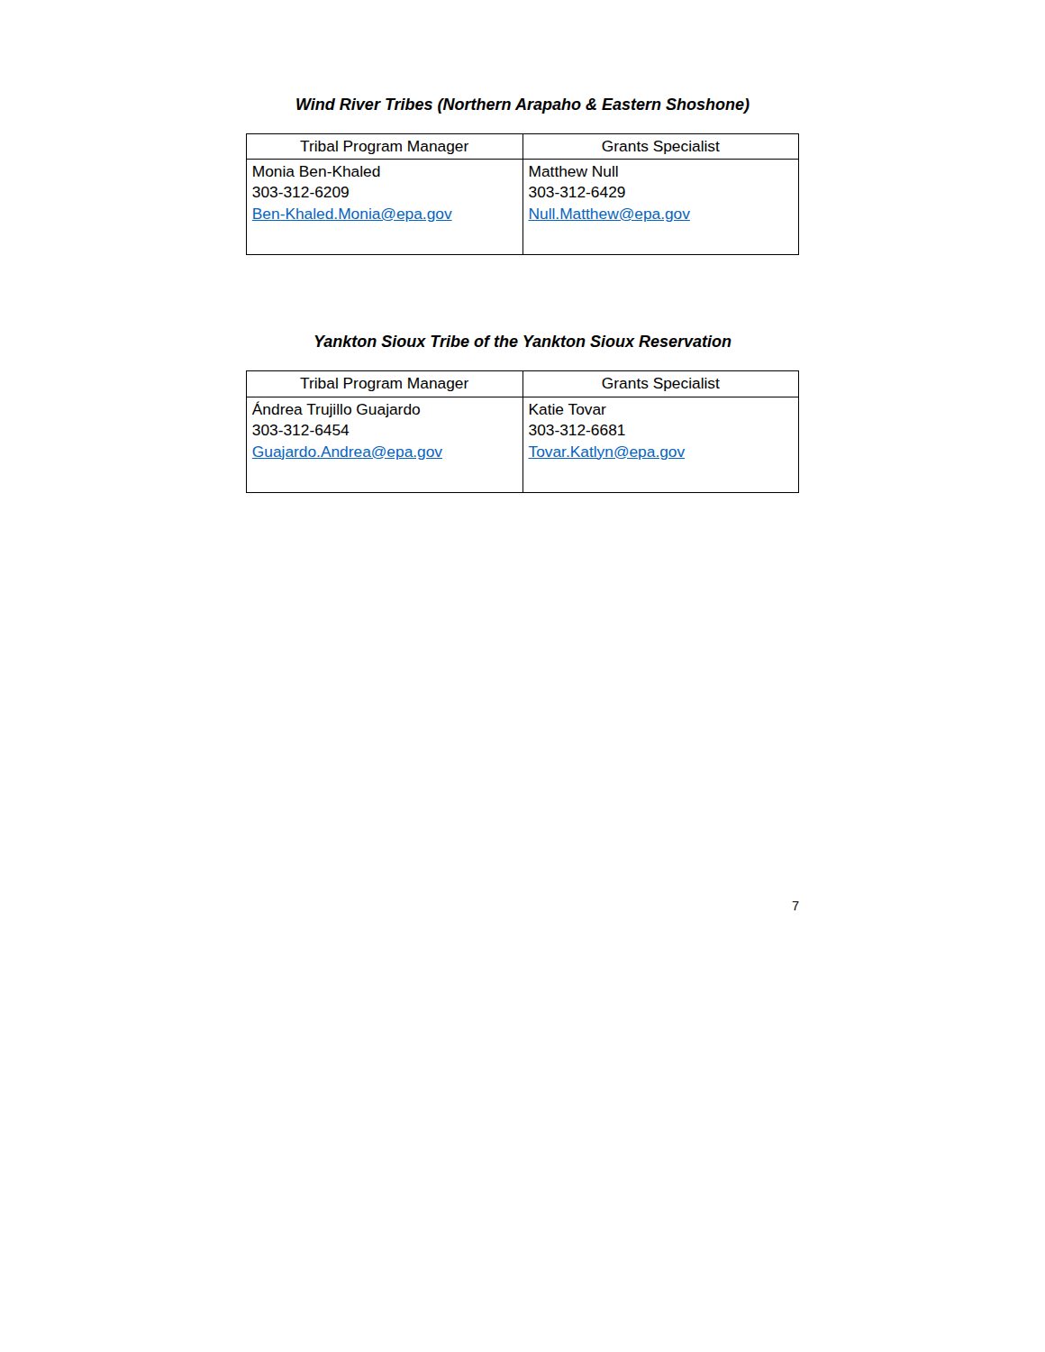Wind River Tribes (Northern Arapaho & Eastern Shoshone)
| Tribal Program Manager | Grants Specialist |
| --- | --- |
| Monia Ben-Khaled 303-312-6209 Ben-Khaled.Monia@epa.gov | Matthew Null 303-312-6429 Null.Matthew@epa.gov |
Yankton Sioux Tribe of the Yankton Sioux Reservation
| Tribal Program Manager | Grants Specialist |
| --- | --- |
| Ándrea Trujillo Guajardo 303-312-6454 Guajardo.Andrea@epa.gov | Katie Tovar 303-312-6681 Tovar.Katlyn@epa.gov |
7